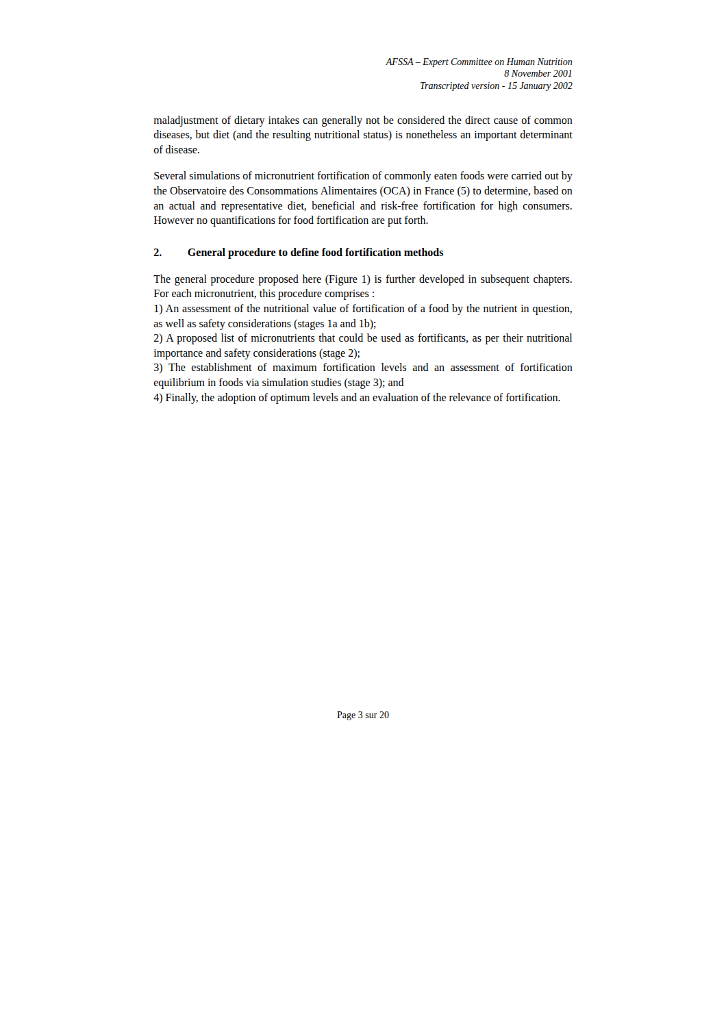AFSSA – Expert Committee on Human Nutrition
8 November 2001
Transcripted version - 15 January 2002
maladjustment of dietary intakes can generally not be considered the direct cause of common diseases, but diet (and the resulting nutritional status) is nonetheless an important determinant of disease.
Several simulations of micronutrient fortification of commonly eaten foods were carried out by the Observatoire des Consommations Alimentaires (OCA) in France (5) to determine, based on an actual and representative diet, beneficial and risk-free fortification for high consumers. However no quantifications for food fortification are put forth.
2. General procedure to define food fortification methods
The general procedure proposed here (Figure 1) is further developed in subsequent chapters. For each micronutrient, this procedure comprises :
1) An assessment of the nutritional value of fortification of a food by the nutrient in question, as well as safety considerations (stages 1a and 1b);
2) A proposed list of micronutrients that could be used as fortificants, as per their nutritional importance and safety considerations (stage 2);
3) The establishment of maximum fortification levels and an assessment of fortification equilibrium in foods via simulation studies (stage 3); and
4) Finally, the adoption of optimum levels and an evaluation of the relevance of fortification.
Page 3 sur 20